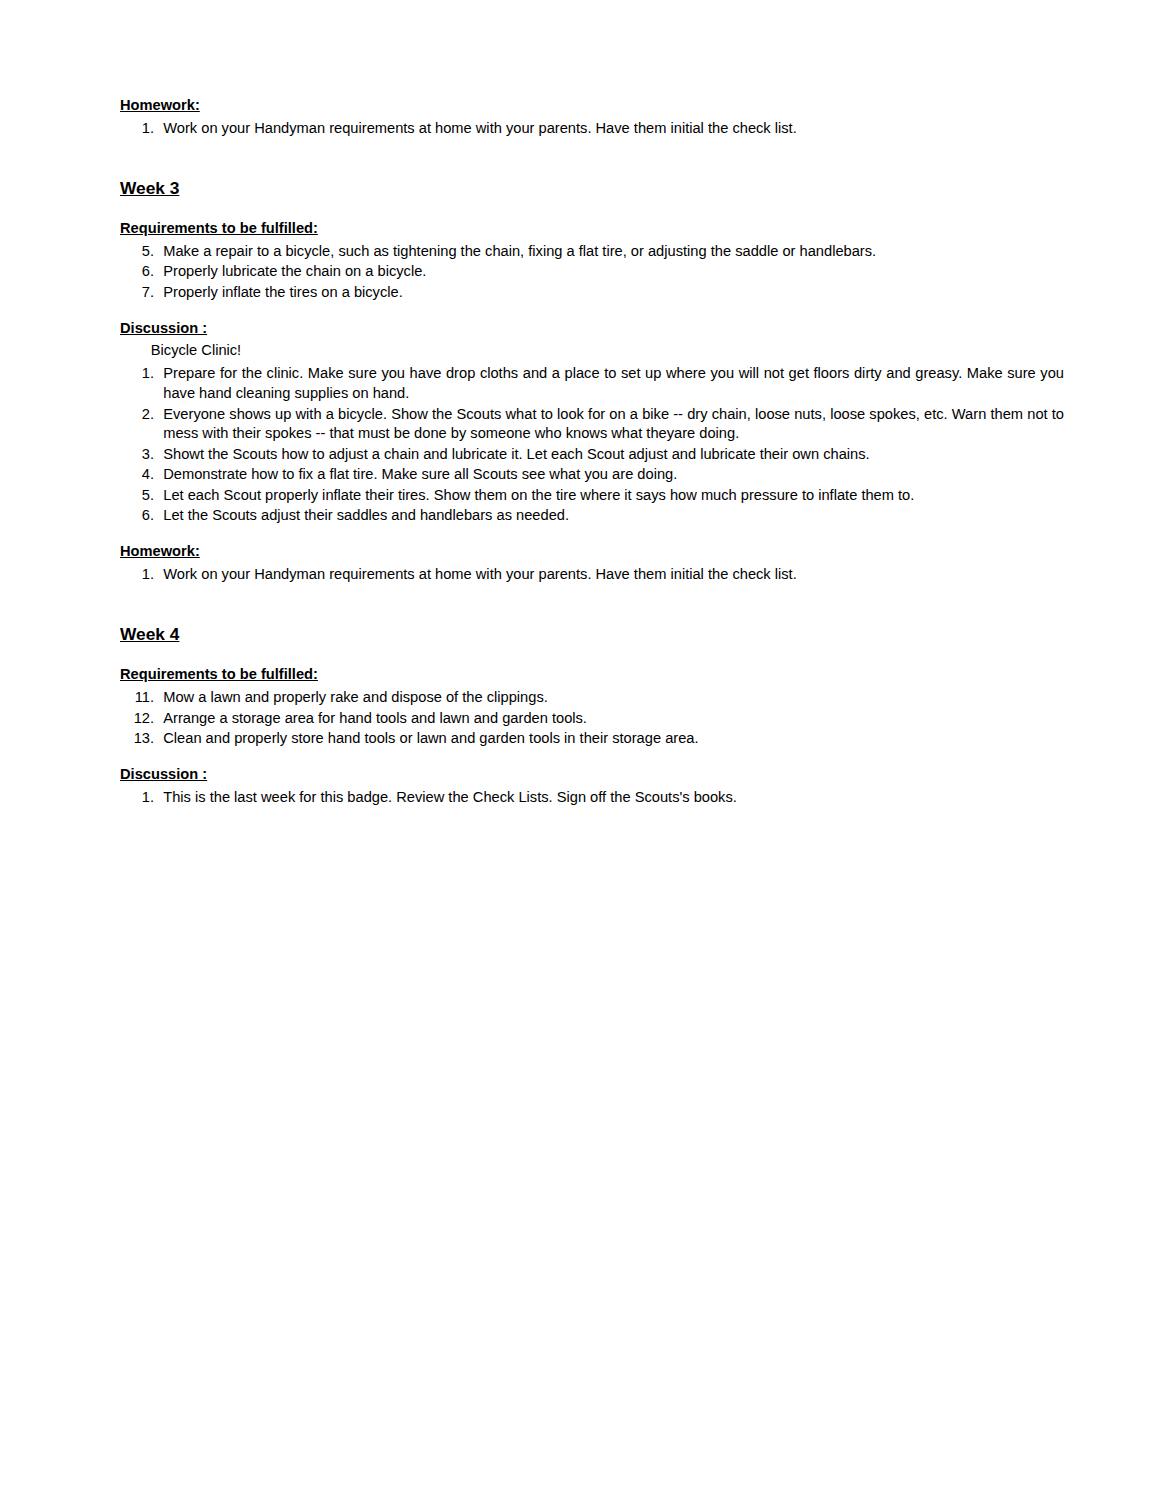Homework:
Work on your Handyman requirements at home with your parents. Have them initial the check list.
Week 3
Requirements to be fulfilled:
Make a repair to a bicycle, such as tightening the chain, fixing a flat tire, or adjusting the saddle or handlebars.
Properly lubricate the chain on a bicycle.
Properly inflate the tires on a bicycle.
Discussion :
Bicycle Clinic!
Prepare for the clinic. Make sure you have drop cloths and a place to set up where you will not get floors dirty and greasy. Make sure you have hand cleaning supplies on hand.
Everyone shows up with a bicycle. Show the Scouts what to look for on a bike -- dry chain, loose nuts, loose spokes, etc. Warn them not to mess with their spokes -- that must be done by someone who knows what theyare doing.
Showt the Scouts how to adjust a chain and lubricate it. Let each Scout adjust and lubricate their own chains.
Demonstrate how to fix a flat tire. Make sure all Scouts see what you are doing.
Let each Scout properly inflate their tires. Show them on the tire where it says how much pressure to inflate them to.
Let the Scouts adjust their saddles and handlebars as needed.
Homework:
Work on your Handyman requirements at home with your parents. Have them initial the check list.
Week 4
Requirements to be fulfilled:
Mow a lawn and properly rake and dispose of the clippings.
Arrange a storage area for hand tools and lawn and garden tools.
Clean and properly store hand tools or lawn and garden tools in their storage area.
Discussion :
This is the last week for this badge. Review the Check Lists. Sign off the Scouts's books.